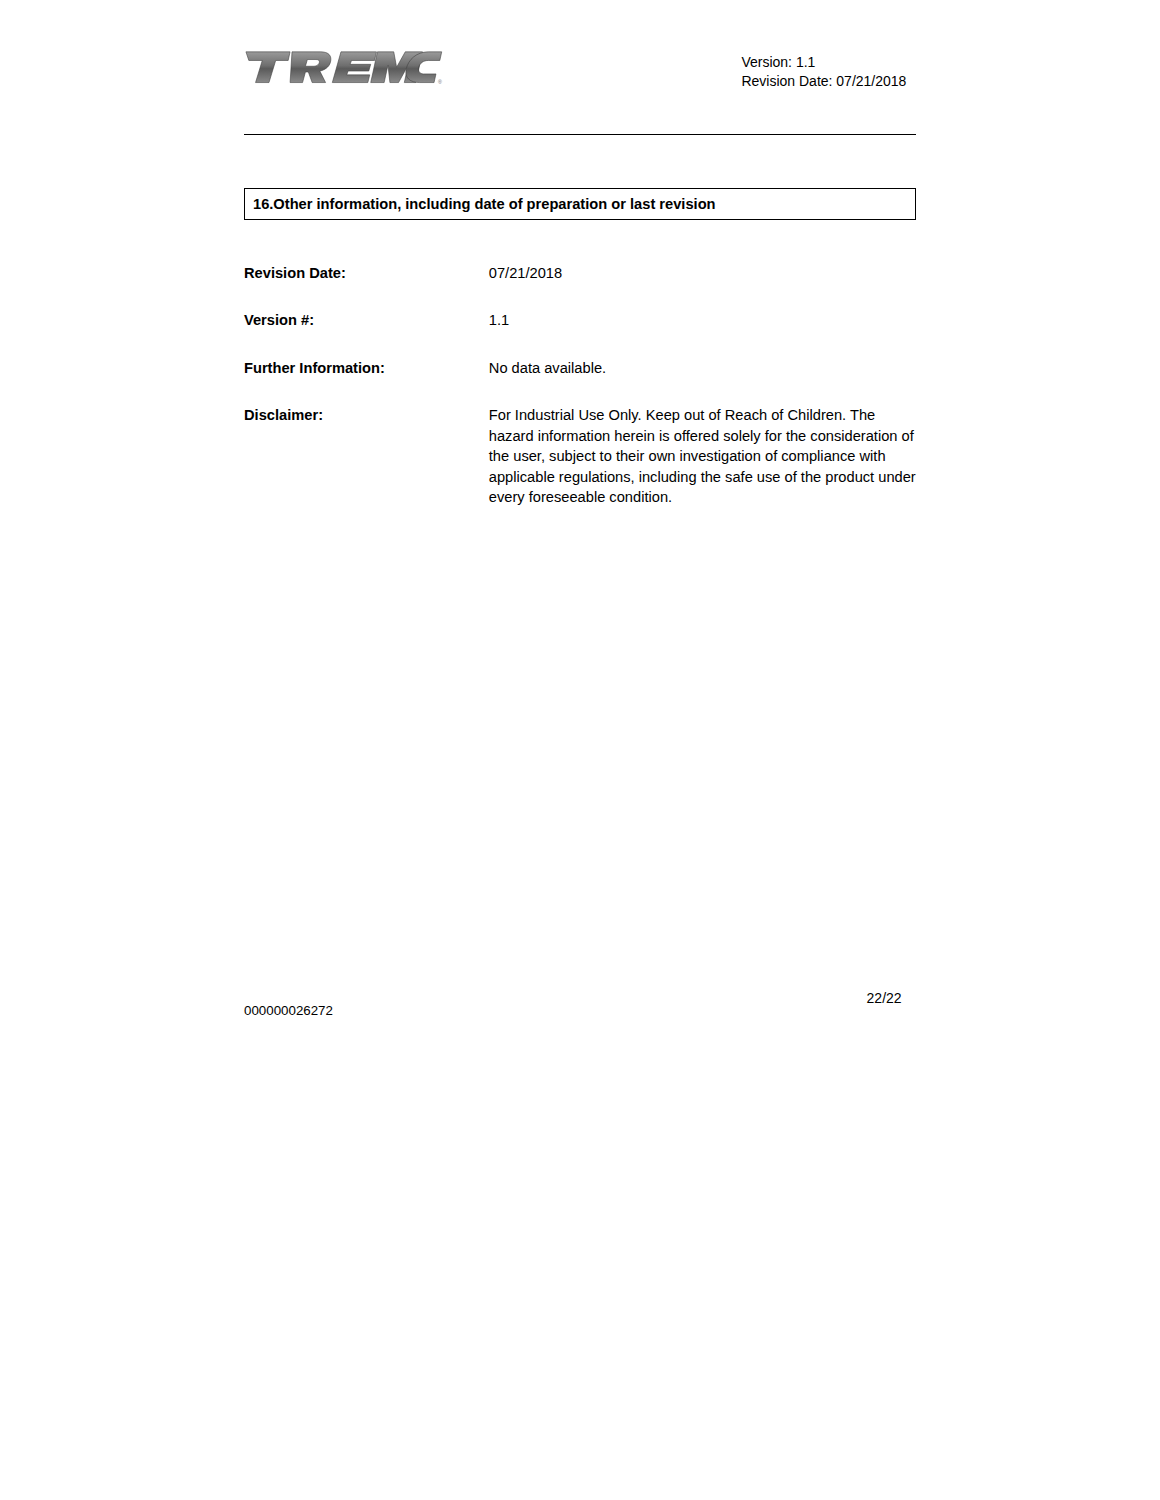®
Version: 1.1
Revision Date: 07/21/2018
16.Other information, including date of preparation or last revision
| Revision Date: | 07/21/2018 |
| Version #: | 1.1 |
| Further Information: | No data available. |
| Disclaimer: | For Industrial Use Only. Keep out of Reach of Children. The hazard information herein is offered solely for the consideration of the user, subject to their own investigation of compliance with applicable regulations, including the safe use of the product under every foreseeable condition. |
000000026272
22/22